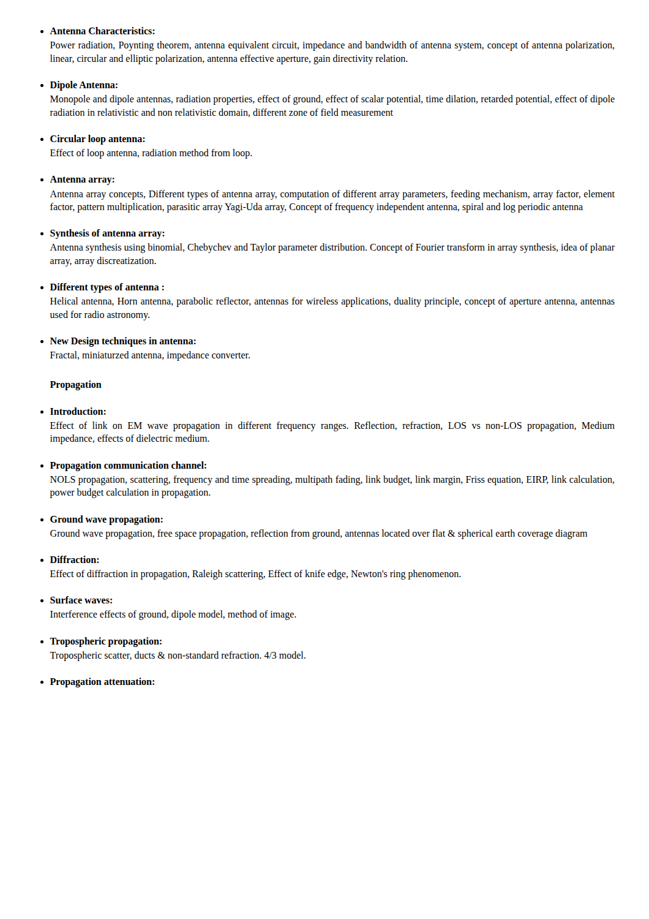Antenna Characteristics: Power radiation, Poynting theorem, antenna equivalent circuit, impedance and bandwidth of antenna system, concept of antenna polarization, linear, circular and elliptic polarization, antenna effective aperture, gain directivity relation.
Dipole Antenna: Monopole and dipole antennas, radiation properties, effect of ground, effect of scalar potential, time dilation, retarded potential, effect of dipole radiation in relativistic and non relativistic domain, different zone of field measurement
Circular loop antenna: Effect of loop antenna, radiation method from loop.
Antenna array: Antenna array concepts, Different types of antenna array, computation of different array parameters, feeding mechanism, array factor, element factor, pattern multiplication, parasitic array Yagi-Uda array, Concept of frequency independent antenna, spiral and log periodic antenna
Synthesis of antenna array: Antenna synthesis using binomial, Chebychev and Taylor parameter distribution. Concept of Fourier transform in array synthesis, idea of planar array, array discreatization.
Different types of antenna : Helical antenna, Horn antenna, parabolic reflector, antennas for wireless applications, duality principle, concept of aperture antenna, antennas used for radio astronomy.
New Design techniques in antenna: Fractal, miniaturzed antenna, impedance converter.
Propagation
Introduction: Effect of link on EM wave propagation in different frequency ranges. Reflection, refraction, LOS vs non-LOS propagation, Medium impedance, effects of dielectric medium.
Propagation communication channel: NOLS propagation, scattering, frequency and time spreading, multipath fading, link budget, link margin, Friss equation, EIRP, link calculation, power budget calculation in propagation.
Ground wave propagation: Ground wave propagation, free space propagation, reflection from ground, antennas located over flat & spherical earth coverage diagram
Diffraction: Effect of diffraction in propagation, Raleigh scattering, Effect of knife edge, Newton's ring phenomenon.
Surface waves: Interference effects of ground, dipole model, method of image.
Tropospheric propagation: Tropospheric scatter, ducts & non-standard refraction. 4/3 model.
Propagation attenuation: